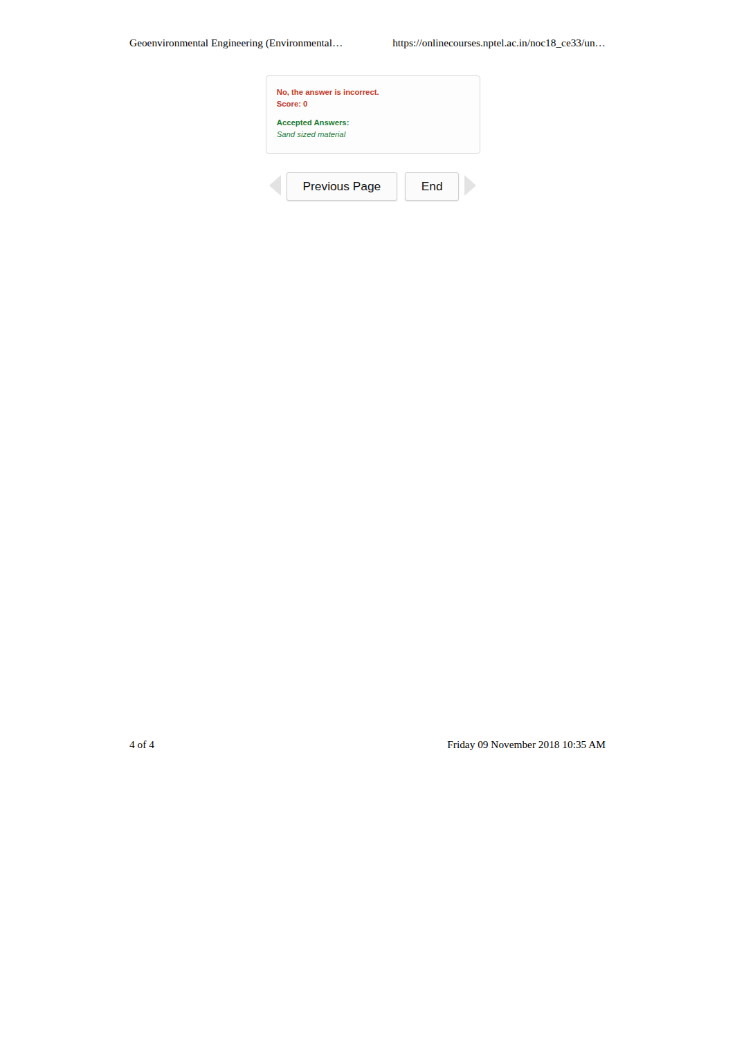Geoenvironmental Engineering (Environmental…
https://onlinecourses.nptel.ac.in/noc18_ce33/un…
No, the answer is incorrect.
Score: 0
Accepted Answers:
Sand sized material
Previous Page End
4 of 4
Friday 09 November 2018 10:35 AM